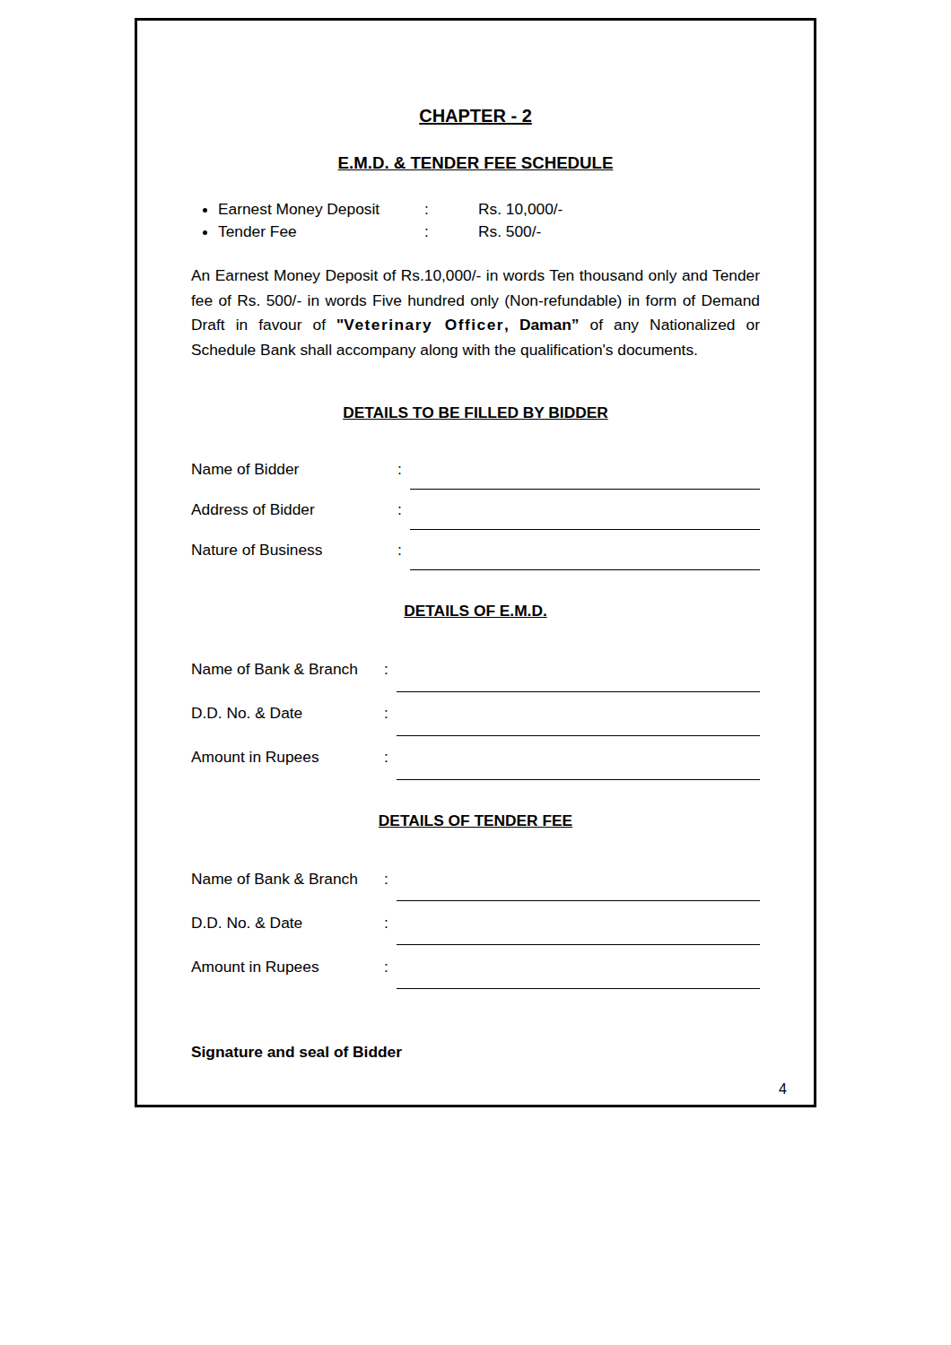CHAPTER - 2
E.M.D. & TENDER FEE SCHEDULE
Earnest Money Deposit: Rs. 10,000/-
Tender Fee: Rs. 500/-
An Earnest Money Deposit of Rs.10,000/- in words Ten thousand only and Tender fee of Rs. 500/- in words Five hundred only (Non-refundable) in form of Demand Draft in favour of "Veterinary Officer, Daman” of any Nationalized or Schedule Bank shall accompany along with the qualification's documents.
DETAILS TO BE FILLED BY BIDDER
| Name of Bidder | : | |
| Address of Bidder | : | |
| Nature of Business | : | |
DETAILS OF E.M.D.
| Name of Bank & Branch | : | |
| D.D. No. & Date | : | |
| Amount in Rupees | : | |
DETAILS OF TENDER FEE
| Name of Bank & Branch | : | |
| D.D. No. & Date | : | |
| Amount in Rupees | : | |
Signature and seal of Bidder
4